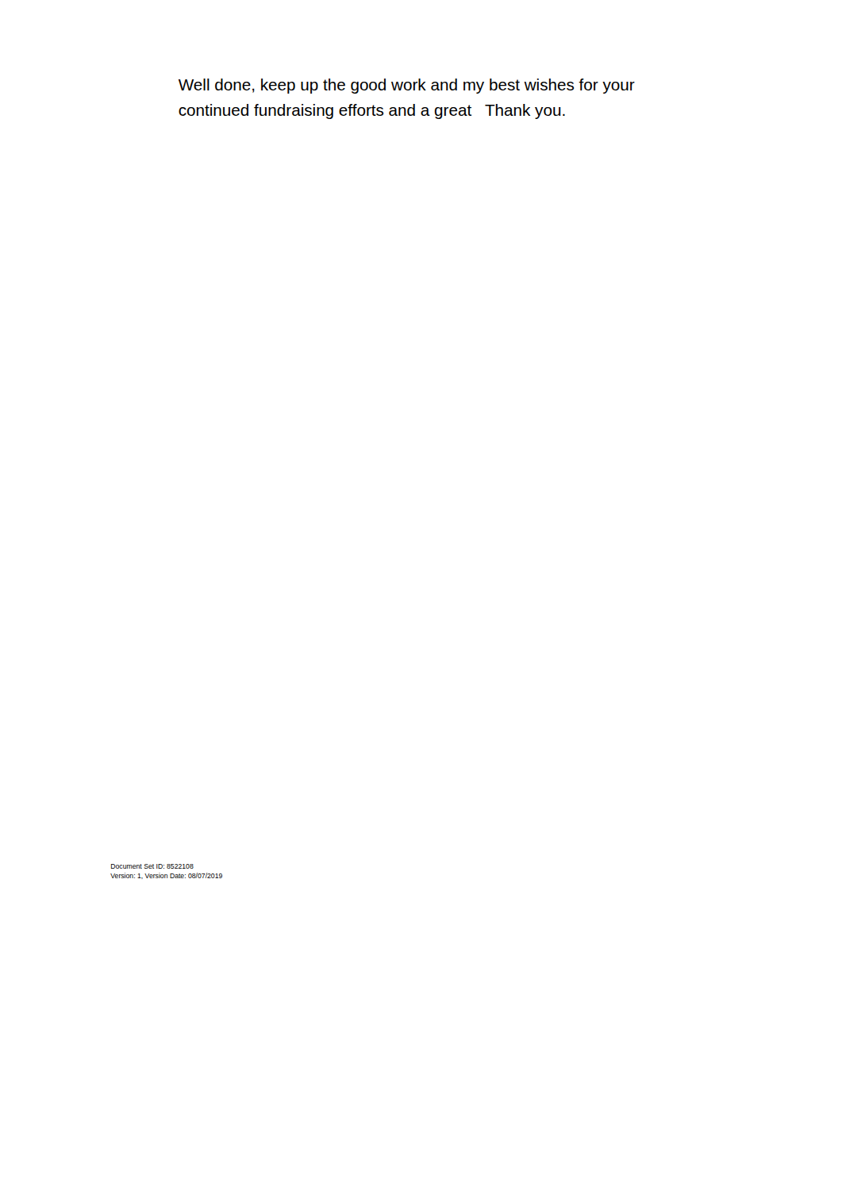Well done, keep up the good work and my best wishes for your continued fundraising efforts and a great Thank you.
Document Set ID: 8522108
Version: 1, Version Date: 08/07/2019